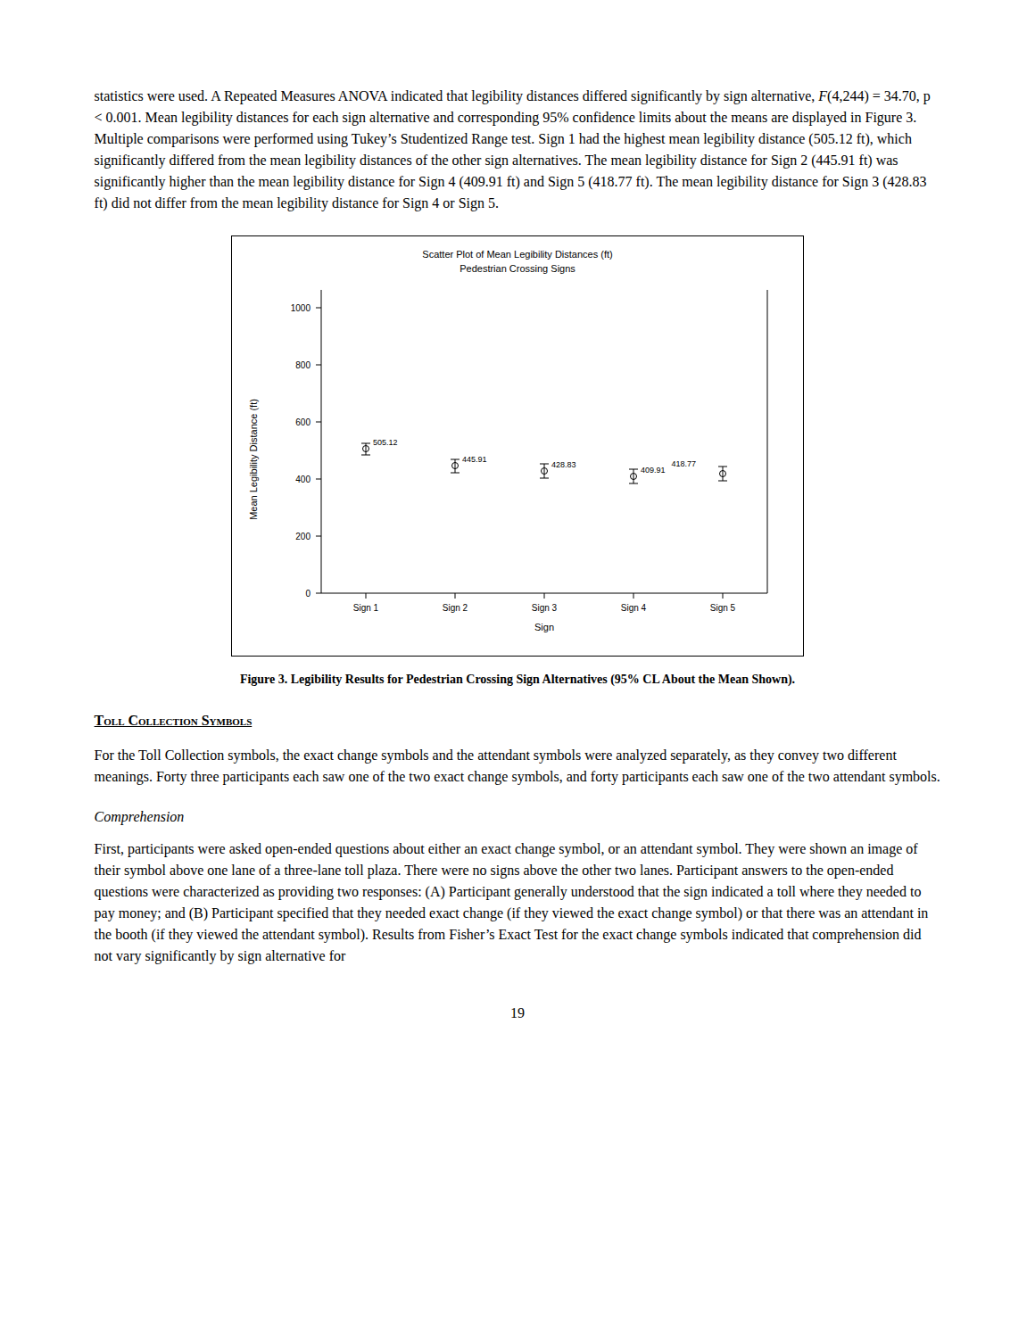statistics were used. A Repeated Measures ANOVA indicated that legibility distances differed significantly by sign alternative, F(4,244) = 34.70, p < 0.001. Mean legibility distances for each sign alternative and corresponding 95% confidence limits about the means are displayed in Figure 3. Multiple comparisons were performed using Tukey’s Studentized Range test. Sign 1 had the highest mean legibility distance (505.12 ft), which significantly differed from the mean legibility distances of the other sign alternatives. The mean legibility distance for Sign 2 (445.91 ft) was significantly higher than the mean legibility distance for Sign 4 (409.91 ft) and Sign 5 (418.77 ft). The mean legibility distance for Sign 3 (428.83 ft) did not differ from the mean legibility distance for Sign 4 or Sign 5.
Scatter Plot of Mean Legibility Distances (ft) Pedestrian Crossing Signs Mean Legibility Distance (ft) 0 200 400 600 800 1000 Sign 1 Sign 2 Sign 3 Sign 4 Sign 5 Sign 505.12 445.91 428.83 409.91 418.77
Figure 3. Legibility Results for Pedestrian Crossing Sign Alternatives (95% CL About the Mean Shown).
Toll Collection Symbols
For the Toll Collection symbols, the exact change symbols and the attendant symbols were analyzed separately, as they convey two different meanings. Forty three participants each saw one of the two exact change symbols, and forty participants each saw one of the two attendant symbols.
Comprehension
First, participants were asked open-ended questions about either an exact change symbol, or an attendant symbol. They were shown an image of their symbol above one lane of a three-lane toll plaza. There were no signs above the other two lanes. Participant answers to the open-ended questions were characterized as providing two responses: (A) Participant generally understood that the sign indicated a toll where they needed to pay money; and (B) Participant specified that they needed exact change (if they viewed the exact change symbol) or that there was an attendant in the booth (if they viewed the attendant symbol). Results from Fisher’s Exact Test for the exact change symbols indicated that comprehension did not vary significantly by sign alternative for
19